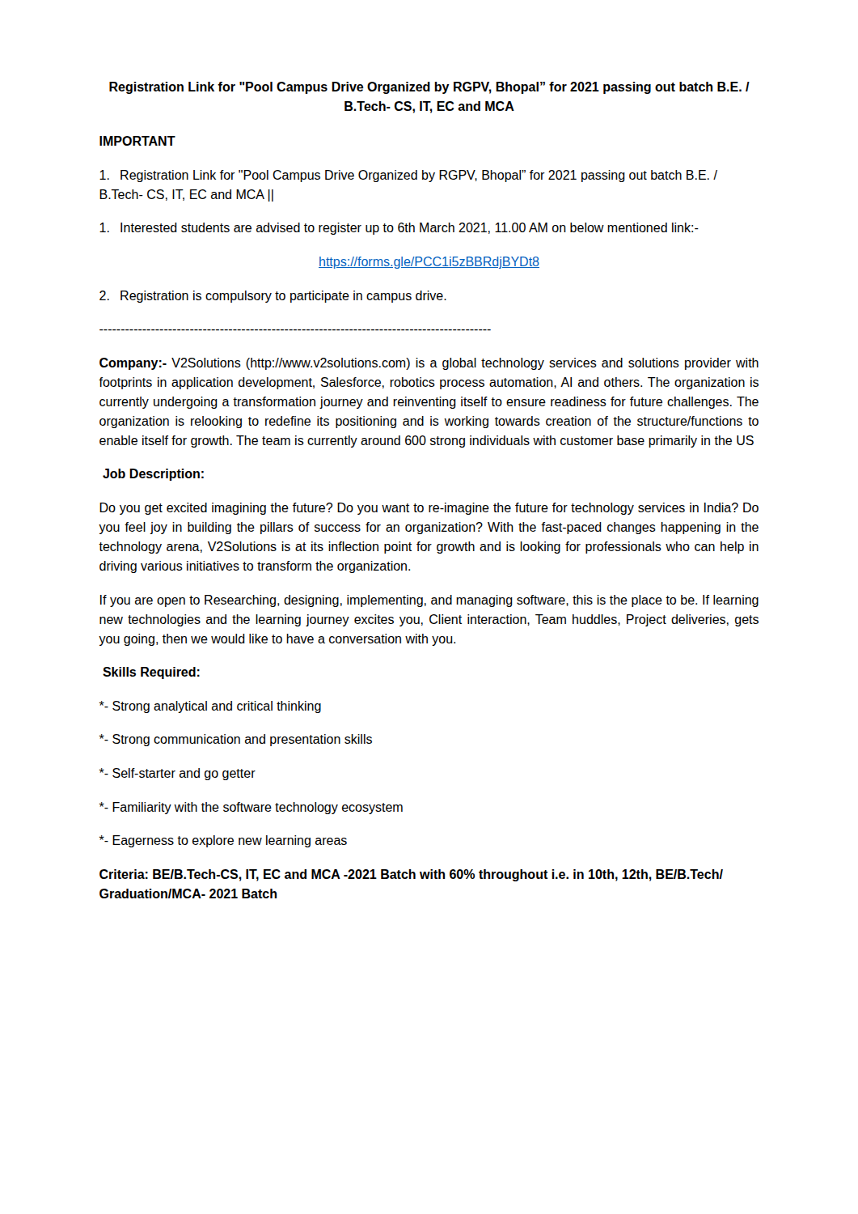Registration Link for "Pool Campus Drive Organized by RGPV, Bhopal” for 2021 passing out batch B.E. / B.Tech- CS, IT, EC and MCA
IMPORTANT
1. Registration Link for "Pool Campus Drive Organized by RGPV, Bhopal” for 2021 passing out batch B.E. / B.Tech- CS, IT, EC and MCA ||
1. Interested students are advised to register up to 6th March 2021, 11.00 AM on below mentioned link:-
https://forms.gle/PCC1i5zBBRdjBYDt8
2. Registration is compulsory to participate in campus drive.
-------------------------------------------------------------------------------------------
Company:- V2Solutions (http://www.v2solutions.com) is a global technology services and solutions provider with footprints in application development, Salesforce, robotics process automation, AI and others. The organization is currently undergoing a transformation journey and reinventing itself to ensure readiness for future challenges. The organization is relooking to redefine its positioning and is working towards creation of the structure/functions to enable itself for growth. The team is currently around 600 strong individuals with customer base primarily in the US
Job Description:
Do you get excited imagining the future? Do you want to re-imagine the future for technology services in India? Do you feel joy in building the pillars of success for an organization? With the fast-paced changes happening in the technology arena, V2Solutions is at its inflection point for growth and is looking for professionals who can help in driving various initiatives to transform the organization.
If you are open to Researching, designing, implementing, and managing software, this is the place to be. If learning new technologies and the learning journey excites you, Client interaction, Team huddles, Project deliveries, gets you going, then we would like to have a conversation with you.
Skills Required:
*- Strong analytical and critical thinking
*- Strong communication and presentation skills
*- Self-starter and go getter
*- Familiarity with the software technology ecosystem
*- Eagerness to explore new learning areas
Criteria: BE/B.Tech-CS, IT, EC and MCA -2021 Batch with 60% throughout i.e. in 10th, 12th, BE/B.Tech/ Graduation/MCA- 2021 Batch